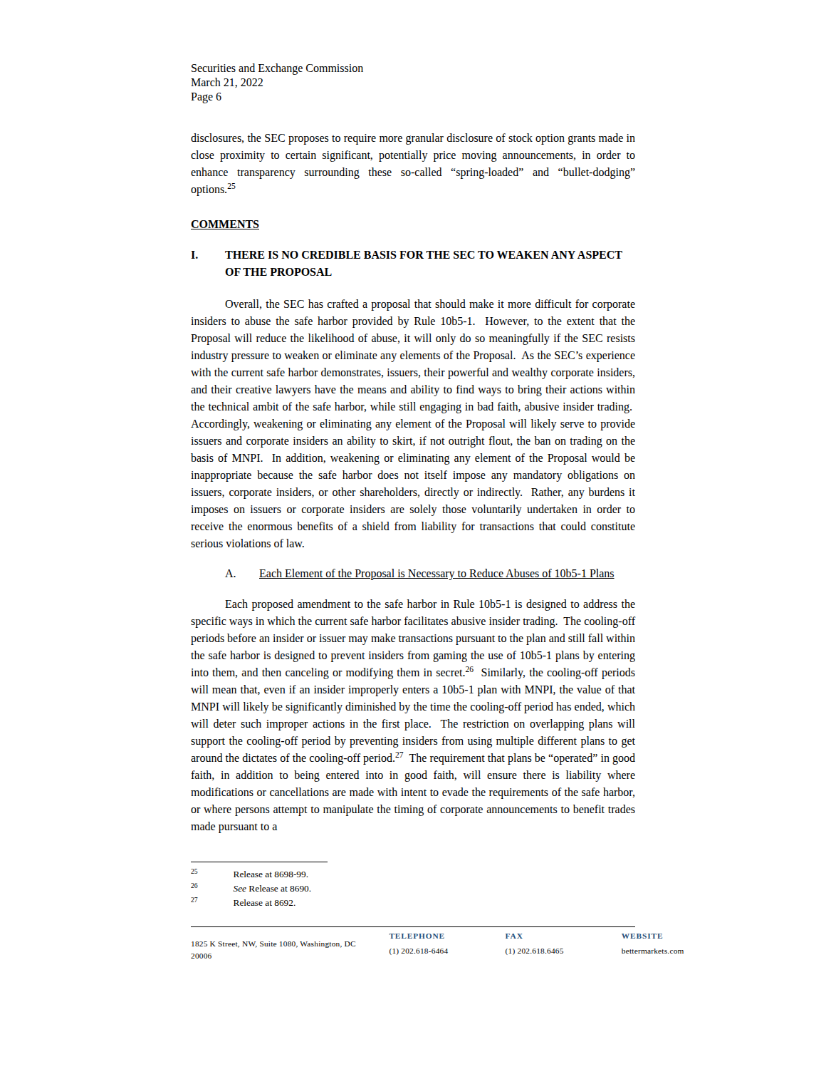Securities and Exchange Commission
March 21, 2022
Page 6
disclosures, the SEC proposes to require more granular disclosure of stock option grants made in close proximity to certain significant, potentially price moving announcements, in order to enhance transparency surrounding these so-called “spring-loaded” and “bullet-dodging” options.25
COMMENTS
I.
There is no credible basis for the SEC to weaken any aspect of the Proposal
Overall, the SEC has crafted a proposal that should make it more difficult for corporate insiders to abuse the safe harbor provided by Rule 10b5-1. However, to the extent that the Proposal will reduce the likelihood of abuse, it will only do so meaningfully if the SEC resists industry pressure to weaken or eliminate any elements of the Proposal. As the SEC’s experience with the current safe harbor demonstrates, issuers, their powerful and wealthy corporate insiders, and their creative lawyers have the means and ability to find ways to bring their actions within the technical ambit of the safe harbor, while still engaging in bad faith, abusive insider trading. Accordingly, weakening or eliminating any element of the Proposal will likely serve to provide issuers and corporate insiders an ability to skirt, if not outright flout, the ban on trading on the basis of MNPI. In addition, weakening or eliminating any element of the Proposal would be inappropriate because the safe harbor does not itself impose any mandatory obligations on issuers, corporate insiders, or other shareholders, directly or indirectly. Rather, any burdens it imposes on issuers or corporate insiders are solely those voluntarily undertaken in order to receive the enormous benefits of a shield from liability for transactions that could constitute serious violations of law.
A.
Each Element of the Proposal is Necessary to Reduce Abuses of 10b5-1 Plans
Each proposed amendment to the safe harbor in Rule 10b5-1 is designed to address the specific ways in which the current safe harbor facilitates abusive insider trading. The cooling-off periods before an insider or issuer may make transactions pursuant to the plan and still fall within the safe harbor is designed to prevent insiders from gaming the use of 10b5-1 plans by entering into them, and then canceling or modifying them in secret.26 Similarly, the cooling-off periods will mean that, even if an insider improperly enters a 10b5-1 plan with MNPI, the value of that MNPI will likely be significantly diminished by the time the cooling-off period has ended, which will deter such improper actions in the first place. The restriction on overlapping plans will support the cooling-off period by preventing insiders from using multiple different plans to get around the dictates of the cooling-off period.27 The requirement that plans be “operated” in good faith, in addition to being entered into in good faith, will ensure there is liability where modifications or cancellations are made with intent to evade the requirements of the safe harbor, or where persons attempt to manipulate the timing of corporate announcements to benefit trades made pursuant to a
25
Release at 8698-99.
26
See Release at 8690.
27
Release at 8692.
1825 K Street, NW, Suite 1080, Washington, DC 20006
TELEPHONE
(1) 202.618-6464
FAX
(1) 202.618.6465
WEBSITE
bettermarkets.com